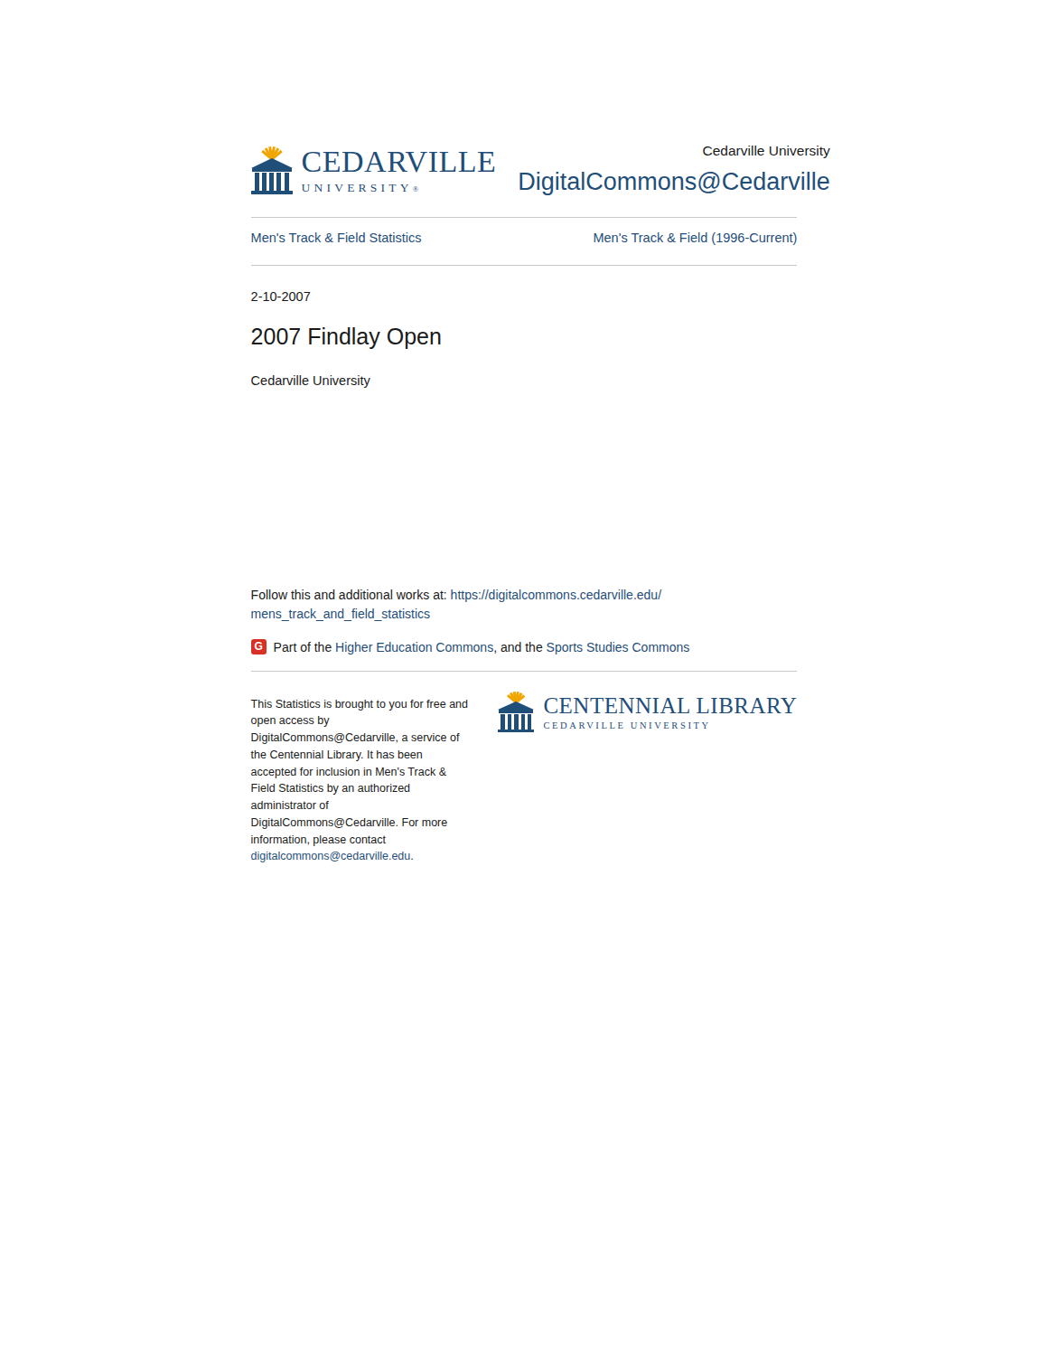CEDARVILLE
UNIVERSITY®
Cedarville University
DigitalCommons@Cedarville
Men's Track & Field Statistics Men's Track & Field (1996-Current)
2-10-2007
2007 Findlay Open
Cedarville University
Follow this and additional works at: https://digitalcommons.cedarville.edu/
mens_track_and_field_statistics
G Part of the Higher Education Commons, and the Sports Studies Commons
This Statistics is brought to you for free and open access by DigitalCommons@Cedarville, a service of the Centennial Library. It has been accepted for inclusion in Men's Track & Field Statistics by an authorized administrator of DigitalCommons@Cedarville. For more information, please contact digitalcommons@cedarville.edu.
CENTENNIAL LIBRARY
CEDARVILLE UNIVERSITY